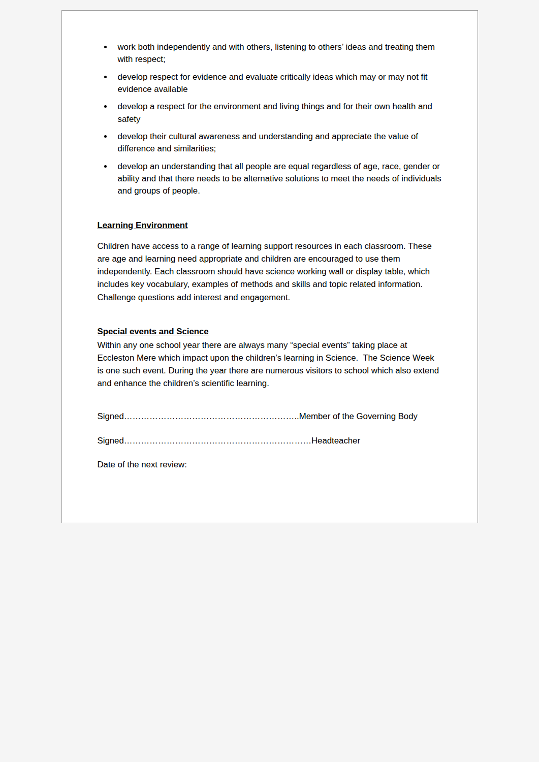work both independently and with others, listening to others’ ideas and treating them with respect;
develop respect for evidence and evaluate critically ideas which may or may not fit evidence available
develop a respect for the environment and living things and for their own health and safety
develop their cultural awareness and understanding and appreciate the value of difference and similarities;
develop an understanding that all people are equal regardless of age, race, gender or ability and that there needs to be alternative solutions to meet the needs of individuals and groups of people.
Learning Environment
Children have access to a range of learning support resources in each classroom. These are age and learning need appropriate and children are encouraged to use them independently. Each classroom should have science working wall or display table, which includes key vocabulary, examples of methods and skills and topic related information. Challenge questions add interest and engagement.
Special events and Science
Within any one school year there are always many “special events” taking place at Eccleston Mere which impact upon the children’s learning in Science. The Science Week is one such event. During the year there are numerous visitors to school which also extend and enhance the children’s scientific learning.
Signed……………………………………………………..Member of the Governing Body
Signed…………………………………………………………Headteacher
Date of the next review: